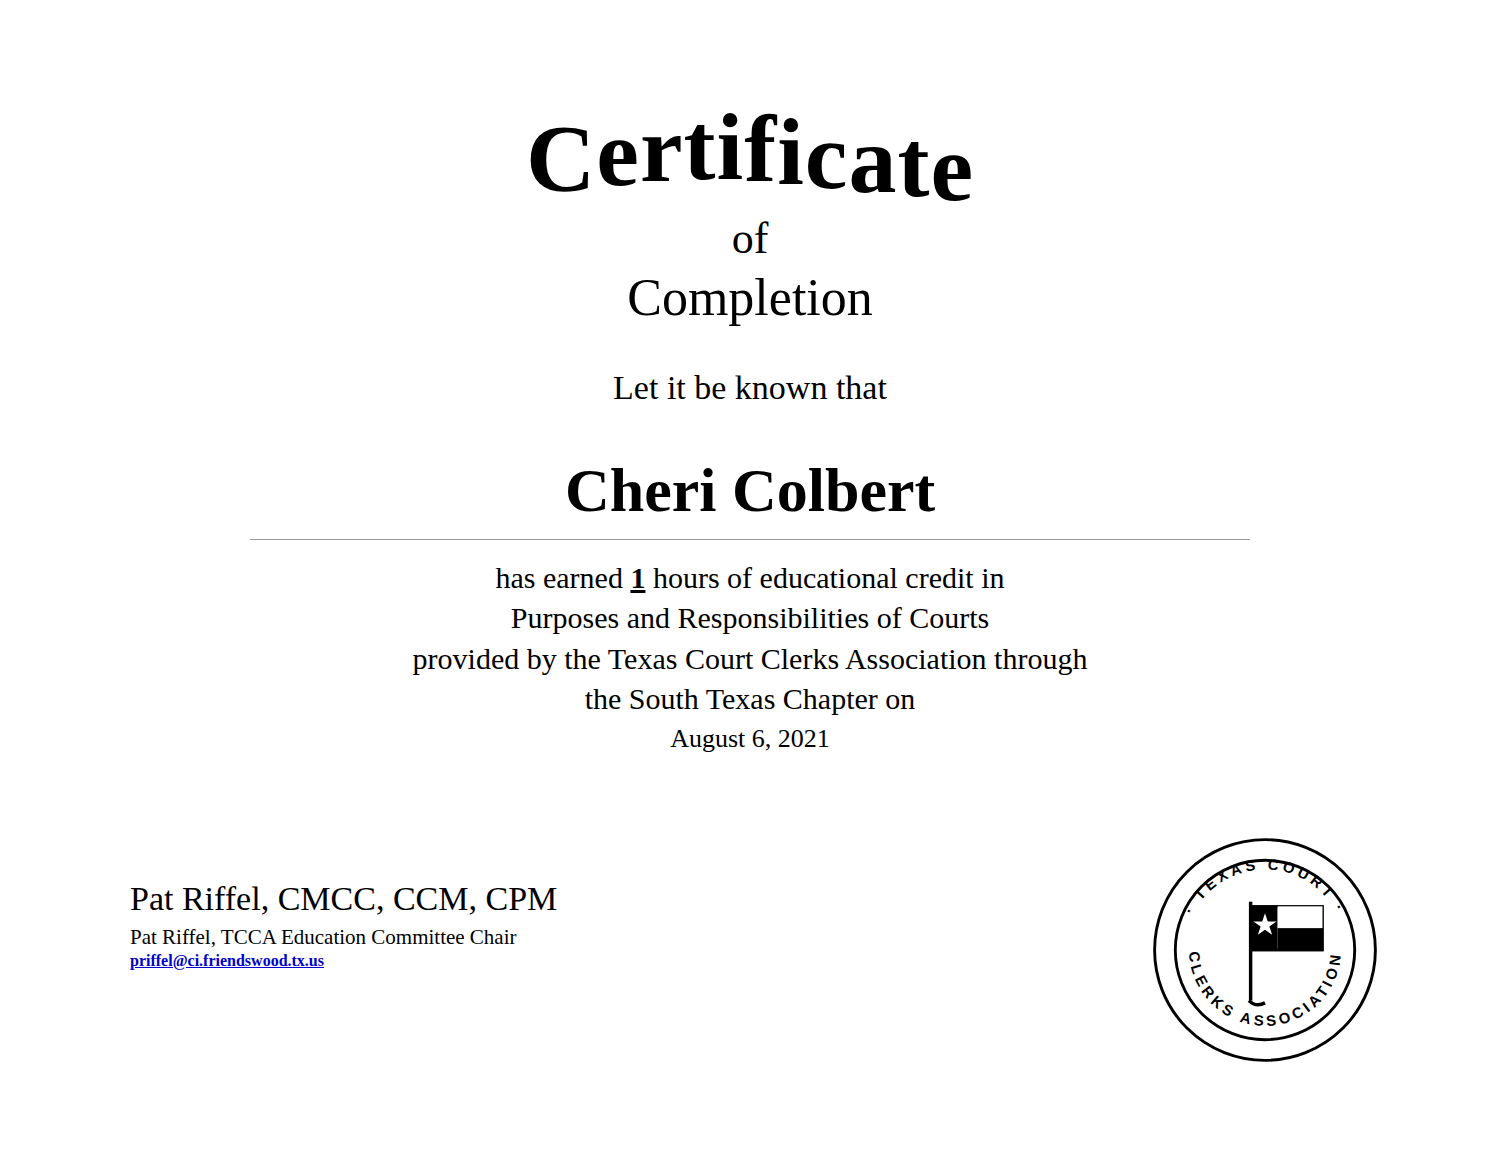Certificate
of
Completion
Let it be known that
Cheri Colbert
has earned 1 hours of educational credit in
Purposes and Responsibilities of Courts
provided by the Texas Court Clerks Association through
the South Texas Chapter on
August 6, 2021
Pat Riffel, CMCC, CCM, CPM
Pat Riffel, TCCA Education Committee Chair
priffel@ci.friendswood.tx.us
· TEXAS COURT · CLERKS ASSOCIATION